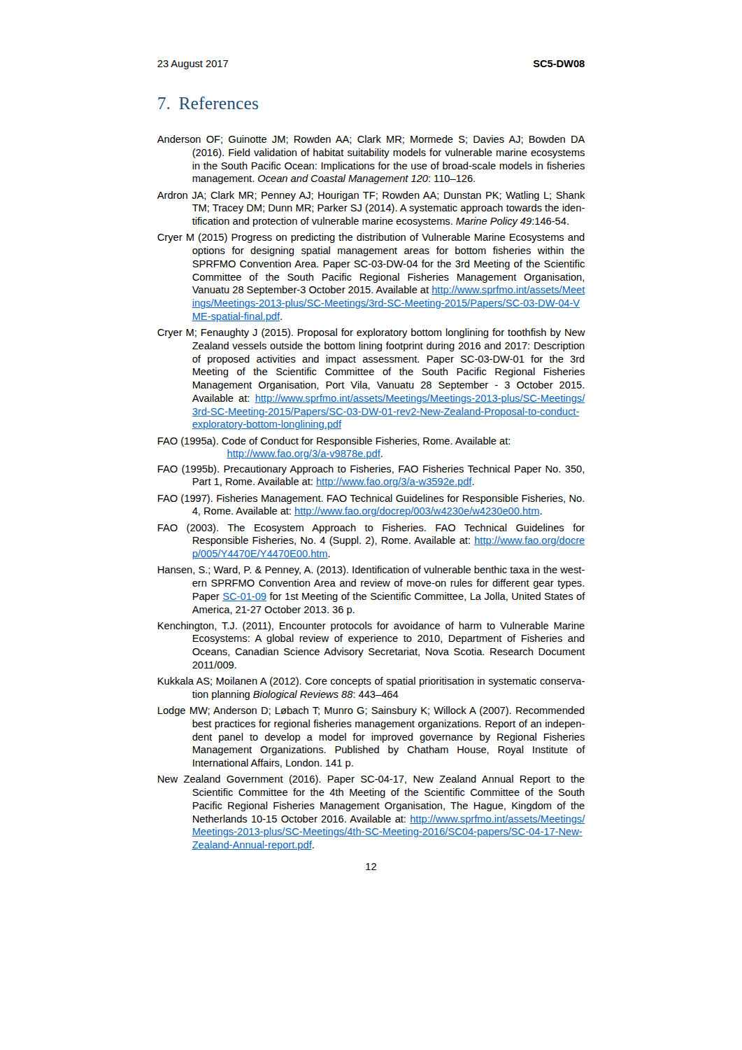23 August 2017
SC5-DW08
7. References
Anderson OF; Guinotte JM; Rowden AA; Clark MR; Mormede S; Davies AJ; Bowden DA (2016). Field validation of habitat suitability models for vulnerable marine ecosystems in the South Pacific Ocean: Implications for the use of broad-scale models in fisheries management. Ocean and Coastal Management 120: 110–126.
Ardron JA; Clark MR; Penney AJ; Hourigan TF; Rowden AA; Dunstan PK; Watling L; Shank TM; Tracey DM; Dunn MR; Parker SJ (2014). A systematic approach towards the identification and protection of vulnerable marine ecosystems. Marine Policy 49:146-54.
Cryer M (2015) Progress on predicting the distribution of Vulnerable Marine Ecosystems and options for designing spatial management areas for bottom fisheries within the SPRFMO Convention Area. Paper SC-03-DW-04 for the 3rd Meeting of the Scientific Committee of the South Pacific Regional Fisheries Management Organisation, Vanuatu 28 September-3 October 2015. Available at http://www.sprfmo.int/assets/Meetings/Meetings-2013-plus/SC-Meetings/3rd-SC-Meeting-2015/Papers/SC-03-DW-04-VME-spatial-final.pdf.
Cryer M; Fenaughty J (2015). Proposal for exploratory bottom longlining for toothfish by New Zealand vessels outside the bottom lining footprint during 2016 and 2017: Description of proposed activities and impact assessment. Paper SC-03-DW-01 for the 3rd Meeting of the Scientific Committee of the South Pacific Regional Fisheries Management Organisation, Port Vila, Vanuatu 28 September - 3 October 2015. Available at: http://www.sprfmo.int/assets/Meetings/Meetings-2013-plus/SC-Meetings/3rd-SC-Meeting-2015/Papers/SC-03-DW-01-rev2-New-Zealand-Proposal-to-conduct-exploratory-bottom-longlining.pdf
FAO (1995a). Code of Conduct for Responsible Fisheries, Rome. Available at: http://www.fao.org/3/a-v9878e.pdf.
FAO (1995b). Precautionary Approach to Fisheries, FAO Fisheries Technical Paper No. 350, Part 1, Rome. Available at: http://www.fao.org/3/a-w3592e.pdf.
FAO (1997). Fisheries Management. FAO Technical Guidelines for Responsible Fisheries, No. 4, Rome. Available at: http://www.fao.org/docrep/003/w4230e/w4230e00.htm.
FAO (2003). The Ecosystem Approach to Fisheries. FAO Technical Guidelines for Responsible Fisheries, No. 4 (Suppl. 2), Rome. Available at: http://www.fao.org/docrep/005/Y4470E/Y4470E00.htm.
Hansen, S.; Ward, P. & Penney, A. (2013). Identification of vulnerable benthic taxa in the western SPRFMO Convention Area and review of move-on rules for different gear types. Paper SC-01-09 for 1st Meeting of the Scientific Committee, La Jolla, United States of America, 21-27 October 2013. 36 p.
Kenchington, T.J. (2011), Encounter protocols for avoidance of harm to Vulnerable Marine Ecosystems: A global review of experience to 2010, Department of Fisheries and Oceans, Canadian Science Advisory Secretariat, Nova Scotia. Research Document 2011/009.
Kukkala AS; Moilanen A (2012). Core concepts of spatial prioritisation in systematic conservation planning Biological Reviews 88: 443–464
Lodge MW; Anderson D; Løbach T; Munro G; Sainsbury K; Willock A (2007). Recommended best practices for regional fisheries management organizations. Report of an independent panel to develop a model for improved governance by Regional Fisheries Management Organizations. Published by Chatham House, Royal Institute of International Affairs, London. 141 p.
New Zealand Government (2016). Paper SC-04-17, New Zealand Annual Report to the Scientific Committee for the 4th Meeting of the Scientific Committee of the South Pacific Regional Fisheries Management Organisation, The Hague, Kingdom of the Netherlands 10-15 October 2016. Available at: http://www.sprfmo.int/assets/Meetings/Meetings-2013-plus/SC-Meetings/4th-SC-Meeting-2016/SC04-papers/SC-04-17-New-Zealand-Annual-report.pdf.
12